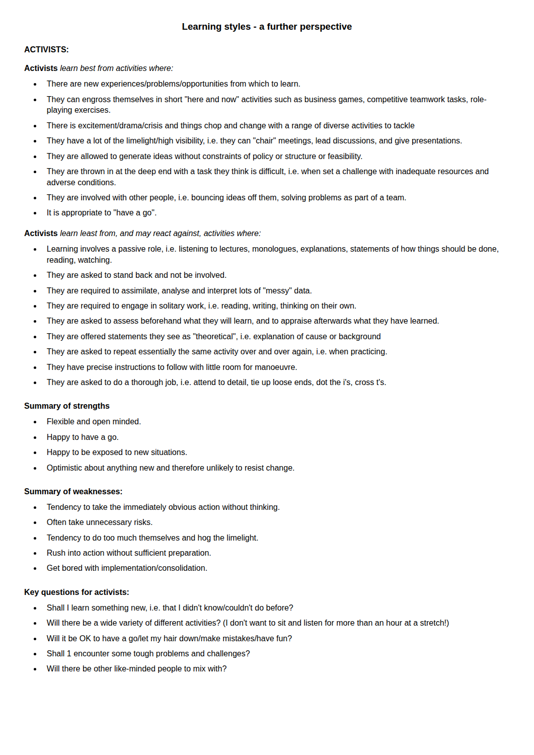Learning styles - a further perspective
ACTIVISTS:
Activists learn best from activities where:
There are new experiences/problems/opportunities from which to learn.
They can engross themselves in short "here and now" activities such as business games, competitive teamwork tasks, role-playing exercises.
There is excitement/drama/crisis and things chop and change with a range of diverse activities to tackle
They have a lot of the limelight/high visibility, i.e. they can "chair" meetings, lead discussions, and give presentations.
They are allowed to generate ideas without constraints of policy or structure or feasibility.
They are thrown in at the deep end with a task they think is difficult, i.e. when set a challenge with inadequate resources and adverse conditions.
They are involved with other people, i.e. bouncing ideas off them, solving problems as part of a team.
It is appropriate to "have a go".
Activists learn least from, and may react against, activities where:
Learning involves a passive role, i.e. listening to lectures, monologues, explanations, statements of how things should be done, reading, watching.
They are asked to stand back and not be involved.
They are required to assimilate, analyse and interpret lots of "messy" data.
They are required to engage in solitary work, i.e. reading, writing, thinking on their own.
They are asked to assess beforehand what they will learn, and to appraise afterwards what they have learned.
They are offered statements they see as "theoretical", i.e. explanation of cause or background
They are asked to repeat essentially the same activity over and over again, i.e. when practicing.
They have precise instructions to follow with little room for manoeuvre.
They are asked to do a thorough job, i.e. attend to detail, tie up loose ends, dot the i's, cross t's.
Summary of strengths
Flexible and open minded.
Happy to have a go.
Happy to be exposed to new situations.
Optimistic about anything new and therefore unlikely to resist change.
Summary of weaknesses:
Tendency to take the immediately obvious action without thinking.
Often take unnecessary risks.
Tendency to do too much themselves and hog the limelight.
Rush into action without sufficient preparation.
Get bored with implementation/consolidation.
Key questions for activists:
Shall I learn something new, i.e. that I didn't know/couldn't do before?
Will there be a wide variety of different activities? (I don't want to sit and listen for more than an hour at a stretch!)
Will it be OK to have a go/let my hair down/make mistakes/have fun?
Shall 1 encounter some tough problems and challenges?
Will there be other like-minded people to mix with?